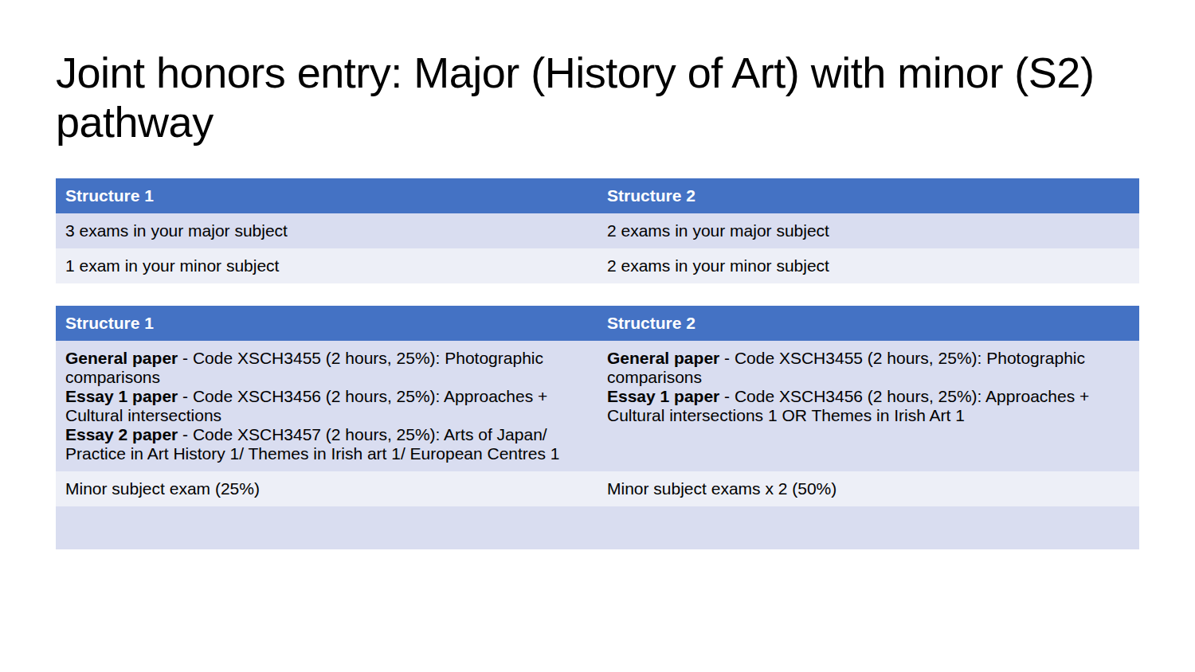Joint honors entry: Major (History of Art) with minor (S2) pathway
| Structure 1 | Structure 2 |
| --- | --- |
| 3 exams in your major subject | 2 exams in your major subject |
| 1 exam in your minor subject | 2 exams in your minor subject |
| Structure 1 | Structure 2 |
| --- | --- |
| General paper - Code XSCH3455 (2 hours, 25%): Photographic comparisons Essay 1 paper - Code XSCH3456 (2 hours, 25%): Approaches + Cultural intersections Essay 2 paper - Code XSCH3457 (2 hours, 25%): Arts of Japan/ Practice in Art History 1/ Themes in Irish art 1/ European Centres 1 | General paper - Code XSCH3455 (2 hours, 25%): Photographic comparisons Essay 1 paper - Code XSCH3456 (2 hours, 25%): Approaches + Cultural intersections 1 OR Themes in Irish Art 1 |
| Minor subject exam (25%) | Minor subject exams x 2 (50%) |